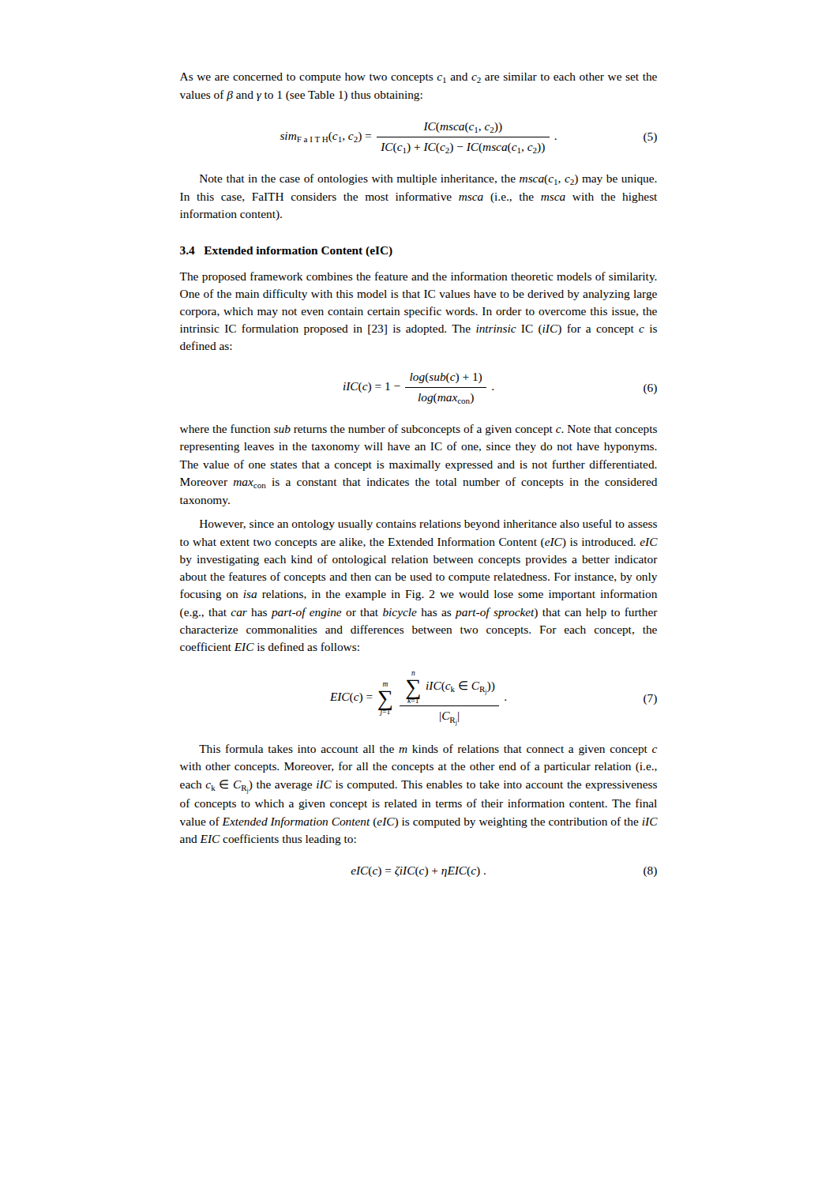As we are concerned to compute how two concepts c 1 and c 2 are similar to each other we set the values of β and γ to 1 (see Table 1) thus obtaining:
sim F a I T H(c 1, c 2) = IC(msca(c 1, c 2)) IC(c 1) + IC(c 2) − IC(msca(c 1, c 2)) . (5)
Note that in the case of ontologies with multiple inheritance, the msca(c 1, c 2) may be unique. In this case, FaITH considers the most informative msca (i.e., the msca with the highest information content).
3.4 Extended information Content (eIC)
The proposed framework combines the feature and the information theoretic models of similarity. One of the main difficulty with this model is that IC values have to be derived by analyzing large corpora, which may not even contain certain specific words. In order to overcome this issue, the intrinsic IC formulation proposed in [23] is adopted. The intrinsic IC (iIC) for a concept c is defined as:
iIC(c) = 1 − log(sub(c) + 1) log(max con) . (6)
where the function sub returns the number of subconcepts of a given concept c. Note that concepts representing leaves in the taxonomy will have an IC of one, since they do not have hyponyms. The value of one states that a concept is maximally expressed and is not further differentiated. Moreover max con is a constant that indicates the total number of concepts in the considered taxonomy.
However, since an ontology usually contains relations beyond inheritance also useful to assess to what extent two concepts are alike, the Extended Information Content (eIC) is introduced. eIC by investigating each kind of ontological relation between concepts provides a better indicator about the features of concepts and then can be used to compute relatedness. For instance, by only focusing on isa relations, in the example in Fig. 2 we would lose some important information (e.g., that car has part-of engine or that bicycle has as part-of sprocket) that can help to further characterize commonalities and differences between two concepts. For each concept, the coefficient EIC is defined as follows:
EIC(c) = m ∑ j=1 n ∑ k=1 iIC(ck ∈ CRj)) |CRj| . (7)
This formula takes into account all the m kinds of relations that connect a given concept c with other concepts. Moreover, for all the concepts at the other end of a particular relation (i.e., each ck ∈ CRj) the average iIC is computed. This enables to take into account the expressiveness of concepts to which a given concept is related in terms of their information content. The final value of Extended Information Content (eIC) is computed by weighting the contribution of the iIC and EIC coefficients thus leading to:
eIC(c) = ζiIC(c) + ηEIC(c) . (8)